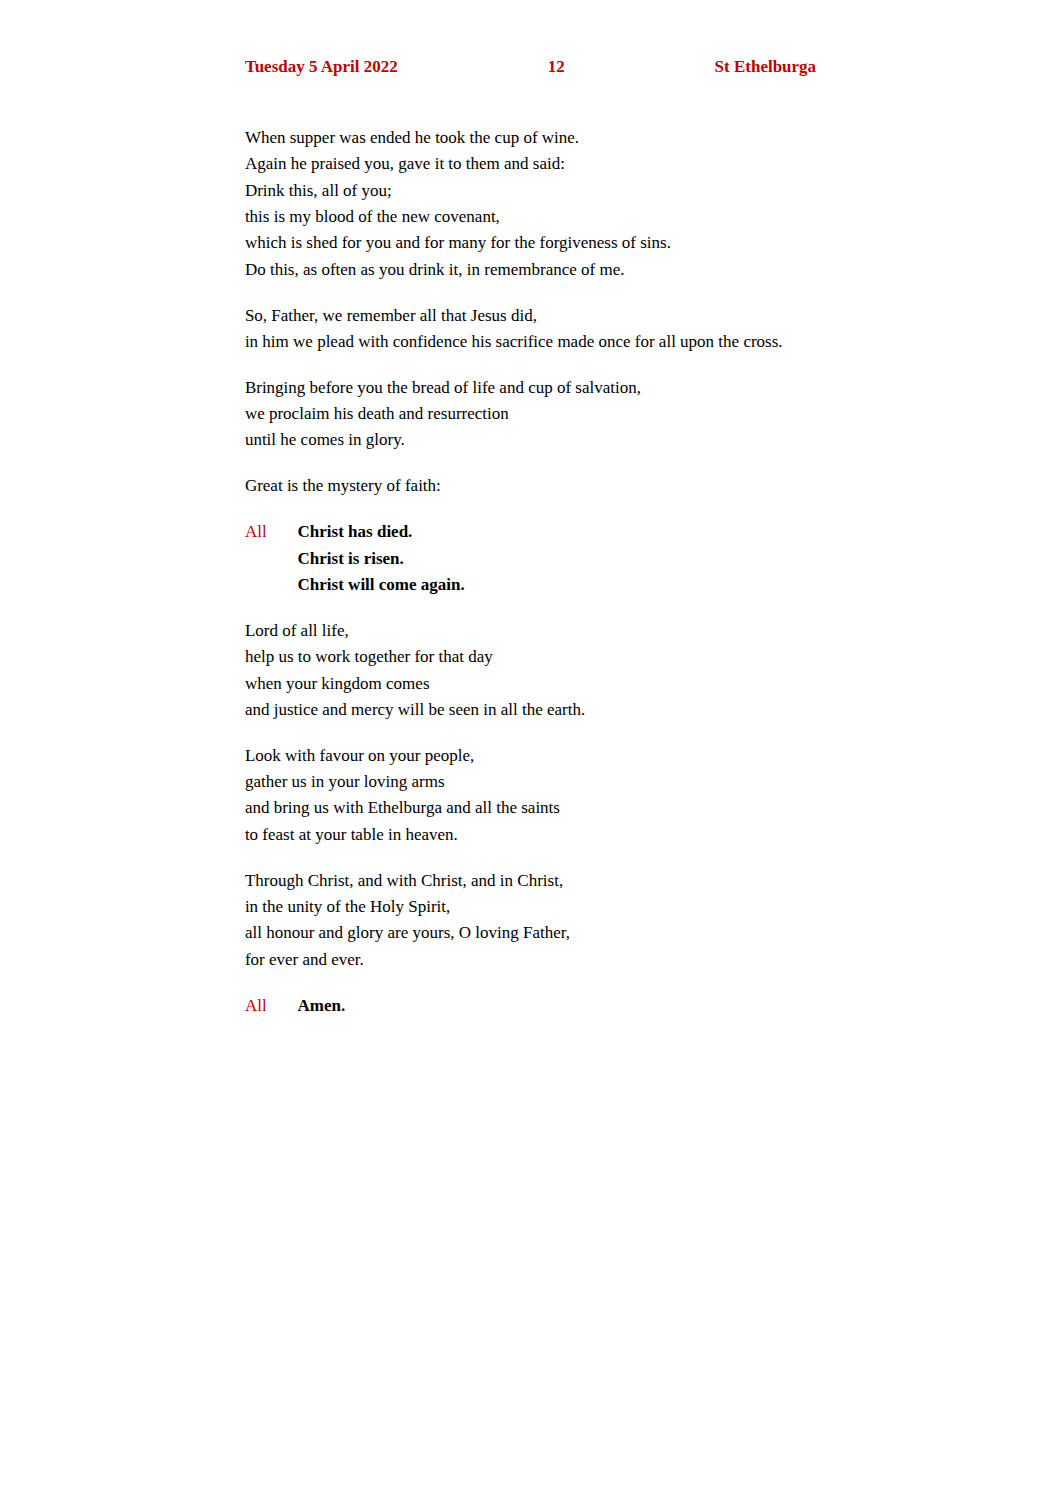Tuesday 5 April 2022 12 St Ethelburga
When supper was ended he took the cup of wine.
Again he praised you, gave it to them and said:
Drink this, all of you;
this is my blood of the new covenant,
which is shed for you and for many for the forgiveness of sins.
Do this, as often as you drink it, in remembrance of me.
So, Father, we remember all that Jesus did,
in him we plead with confidence his sacrifice made once for all upon the cross.
Bringing before you the bread of life and cup of salvation,
we proclaim his death and resurrection
until he comes in glory.
Great is the mystery of faith:
All Christ has died. Christ is risen. Christ will come again.
Lord of all life,
help us to work together for that day
when your kingdom comes
and justice and mercy will be seen in all the earth.
Look with favour on your people,
gather us in your loving arms
and bring us with Ethelburga and all the saints
to feast at your table in heaven.
Through Christ, and with Christ, and in Christ,
in the unity of the Holy Spirit,
all honour and glory are yours, O loving Father,
for ever and ever.
All Amen.